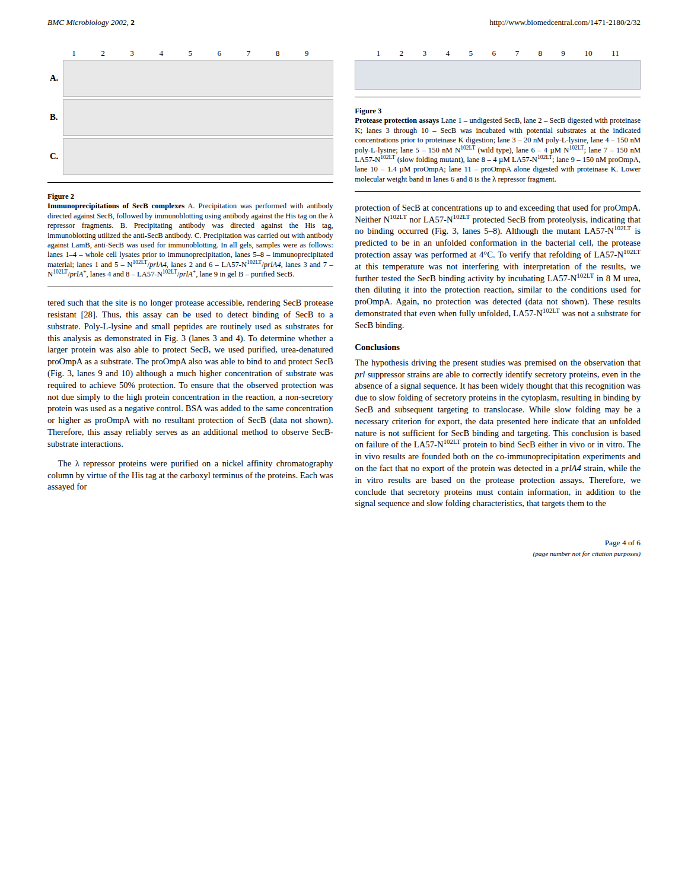BMC Microbiology 2002, 2
http://www.biomedcentral.com/1471-2180/2/32
123456789
A.
B.
C.
Figure 2
Immunoprecipitations of SecB complexes A. Precipitation was performed with antibody directed against SecB, followed by immunoblotting using antibody against the His tag on the λ repressor fragments. B. Precipitating antibody was directed against the His tag, immunoblotting utilized the anti-SecB antibody. C. Precipitation was carried out with antibody against LamB, anti-SecB was used for immunoblotting. In all gels, samples were as follows: lanes 1–4 – whole cell lysates prior to immunoprecipitation, lanes 5–8 – immunoprecipitated material; lanes 1 and 5 – N102LT/prlA4, lanes 2 and 6 – LA57-N102LT/prlA4, lanes 3 and 7 – N102LT/prlA+, lanes 4 and 8 – LA57-N102LT/prlA+, lane 9 in gel B – purified SecB.
tered such that the site is no longer protease accessible, rendering SecB protease resistant [28]. Thus, this assay can be used to detect binding of SecB to a substrate. Poly-L-lysine and small peptides are routinely used as substrates for this analysis as demonstrated in Fig. 3 (lanes 3 and 4). To determine whether a larger protein was also able to protect SecB, we used purified, urea-denatured proOmpA as a substrate. The proOmpA also was able to bind to and protect SecB (Fig. 3, lanes 9 and 10) although a much higher concentration of substrate was required to achieve 50% protection. To ensure that the observed protection was not due simply to the high protein concentration in the reaction, a non-secretory protein was used as a negative control. BSA was added to the same concentration or higher as proOmpA with no resultant protection of SecB (data not shown). Therefore, this assay reliably serves as an additional method to observe SecB-substrate interactions.
The λ repressor proteins were purified on a nickel affinity chromatography column by virtue of the His tag at the carboxyl terminus of the proteins. Each was assayed for
1234567891011
Figure 3
Protease protection assays Lane 1 – undigested SecB, lane 2 – SecB digested with proteinase K; lanes 3 through 10 – SecB was incubated with potential substrates at the indicated concentrations prior to proteinase K digestion; lane 3 – 20 nM poly-L-lysine, lane 4 – 150 nM poly-L-lysine; lane 5 – 150 nM N102LT (wild type), lane 6 – 4 µM N102LT; lane 7 – 150 nM LA57-N102LT (slow folding mutant), lane 8 – 4 µM LA57-N102LT; lane 9 – 150 nM proOmpA, lane 10 – 1.4 µM proOmpA; lane 11 – proOmpA alone digested with proteinase K. Lower molecular weight band in lanes 6 and 8 is the λ repressor fragment.
protection of SecB at concentrations up to and exceeding that used for proOmpA. Neither N102LT nor LA57-N102LT protected SecB from proteolysis, indicating that no binding occurred (Fig. 3, lanes 5–8). Although the mutant LA57-N102LT is predicted to be in an unfolded conformation in the bacterial cell, the protease protection assay was performed at 4°C. To verify that refolding of LA57-N102LT at this temperature was not interfering with interpretation of the results, we further tested the SecB binding activity by incubating LA57-N102LT in 8 M urea, then diluting it into the protection reaction, similar to the conditions used for proOmpA. Again, no protection was detected (data not shown). These results demonstrated that even when fully unfolded, LA57-N102LT was not a substrate for SecB binding.
Conclusions
The hypothesis driving the present studies was premised on the observation that prl suppressor strains are able to correctly identify secretory proteins, even in the absence of a signal sequence. It has been widely thought that this recognition was due to slow folding of secretory proteins in the cytoplasm, resulting in binding by SecB and subsequent targeting to translocase. While slow folding may be a necessary criterion for export, the data presented here indicate that an unfolded nature is not sufficient for SecB binding and targeting. This conclusion is based on failure of the LA57-N102LT protein to bind SecB either in vivo or in vitro. The in vivo results are founded both on the co-immunoprecipitation experiments and on the fact that no export of the protein was detected in a prlA4 strain, while the in vitro results are based on the protease protection assays. Therefore, we conclude that secretory proteins must contain information, in addition to the signal sequence and slow folding characteristics, that targets them to the
Page 4 of 6
(page number not for citation purposes)